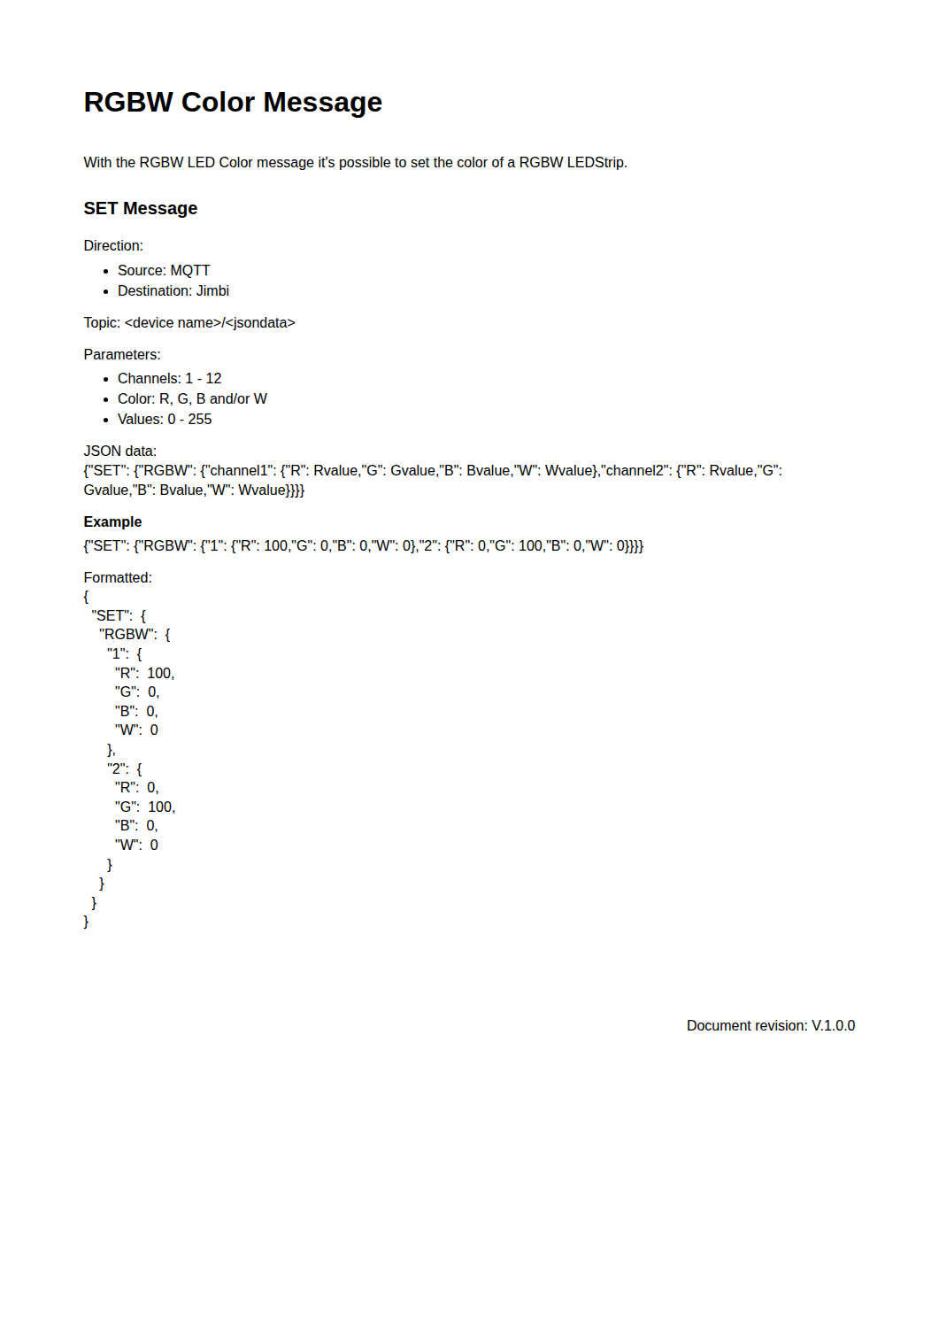RGBW Color Message
With the RGBW LED Color message it's possible to set the color of a RGBW LEDStrip.
SET Message
Direction:
Source: MQTT
Destination: Jimbi
Topic: <device name>/<jsondata>
Parameters:
Channels: 1 - 12
Color: R, G, B and/or W
Values: 0 - 255
JSON data:
{"SET": {"RGBW": {"channel1": {"R": Rvalue,"G": Gvalue,"B": Bvalue,"W": Wvalue},"channel2": {"R": Rvalue,"G": Gvalue,"B": Bvalue,"W": Wvalue}}}}
Example
{"SET": {"RGBW": {"1": {"R": 100,"G": 0,"B": 0,"W": 0},"2": {"R": 0,"G": 100,"B": 0,"W": 0}}}}
Formatted:
{
  "SET":  {
    "RGBW":  {
      "1":  {
        "R":  100,
        "G":  0,
        "B":  0,
        "W":  0
      },
      "2":  {
        "R":  0,
        "G":  100,
        "B":  0,
        "W":  0
      }
    }
  }
}
Document revision: V.1.0.0